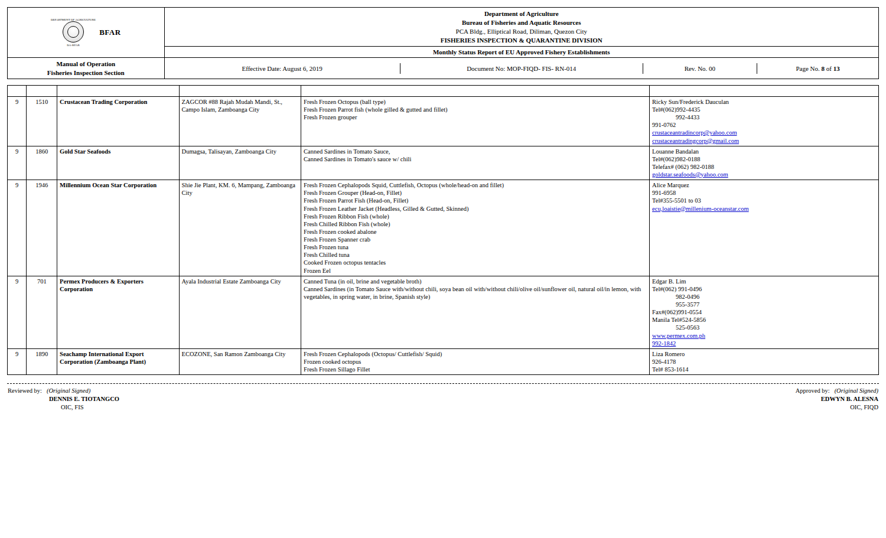| DEPARTMENT OF AGRICULTURE DA-BFAR BFAR | Department of Agriculture Bureau of Fisheries and Aquatic Resources PCA Bldg., Elliptical Road, Diliman, Quezon City FISHERIES INSPECTION & QUARANTINE DIVISION |
| Monthly Status Report of EU Approved Fishery Establishments |
| Manual of Operation Fisheries Inspection Section | / Effective Date: August 6, 2019 / Document No: MOP-FIQD- FIS- RN-014 / Rev. No. 00 / Page No. 8 of 13 / |
| 9 | 1510 | Crustacean Trading Corporation | ZAGCOR #88 Rajah Mudah Mandi, St., Campo Islam, Zamboanga City | Fresh Frozen Octopus (ball type) Fresh Frozen Parrot fish (whole gilled & gutted and fillet) Fresh Frozen grouper | Ricky Sun/Frederick Dauculan Tel#(062)992-4435 992-4433 991-0762 crustaceantradincorp@yahoo.com crustaceantradingcorp@gmail.com |
| 9 | 1860 | Gold Star Seafoods | Dumagsa, Talisayan, Zamboanga City | Canned Sardines in Tomato Sauce, Canned Sardines in Tomato's sauce w/ chili | Louanne Bandalan Tel#(062)982-0188 Telefax# (062) 982-0188 goldstar.seafoods@yahoo.com |
| 9 | 1946 | Millennium Ocean Star Corporation | Shie Jie Plant, KM. 6, Mampang, Zamboanga City | Fresh Frozen Cephalopods Squid, Cuttlefish, Octopus (whole/head-on and fillet) Fresh Frozen Grouper (Head-on, Fillet) Fresh Frozen Parrot Fish (Head-on, Fillet) Fresh Frozen Leather Jacket (Headless, Gilled & Gutted, Skinned) Fresh Frozen Ribbon Fish (whole) Fresh Chilled Ribbon Fish (whole) Fresh Frozen cooked abalone Fresh Frozen Spanner crab Fresh Frozen tuna Fresh Chilled tuna Cooked Frozen octopus tentacles Frozen Eel | Alice Marquez 991-6958 Tel#355-5501 to 03 ecu,loaistie@millenium-oceanstar.com |
| 9 | 701 | Permex Producers & Exporters Corporation | Ayala Industrial Estate Zamboanga City | Canned Tuna (in oil, brine and vegetable broth) Canned Sardines (in Tomato Sauce with/without chili, soya bean oil with/without chili/olive oil/sunflower oil, natural oil/in lemon, with vegetables, in spring water, in brine, Spanish style) | Edgar B. Lim Tel#(062) 991-0496 982-0496 955-3577 Fax#(062)991-0554 Manila Tel#524-5856 525-0563 www.permex.com.ph 992-1842 |
| 9 | 1890 | Seachamp International Export Corporation (Zamboanga Plant) | ECOZONE, San Ramon Zamboanga City | Fresh Frozen Cephalopods (Octopus/ Cuttlefish/ Squid) Frozen cooked octopus Fresh Frozen Sillago Fillet | Liza Romero 926-4178 Tel# 853-1614 |
| Reviewed by: (Original Signed) DENNIS E. TIOTANGCO OIC, FIS | Approved by: (Original Signed) EDWYN B. ALESNA OIC, FIQD |